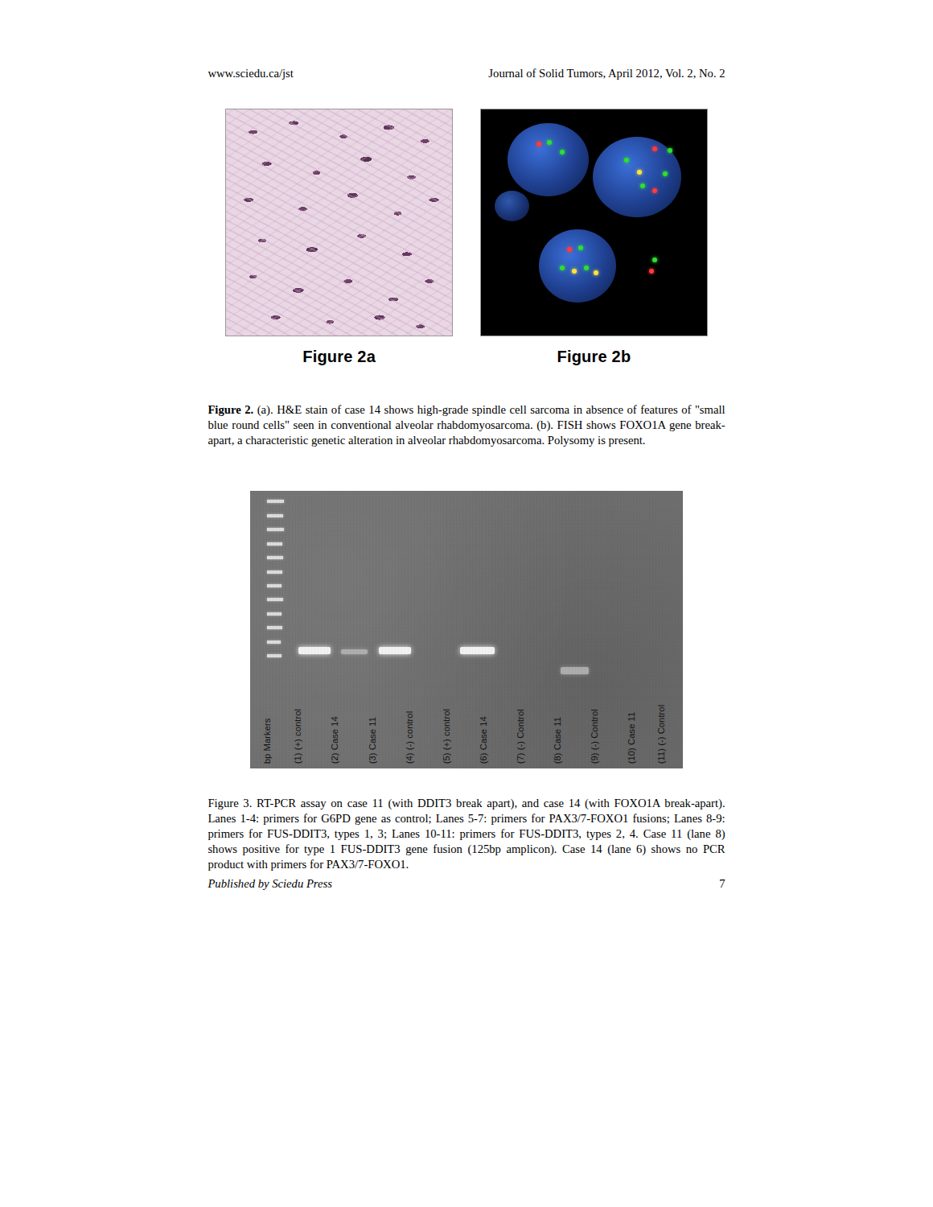www.sciedu.ca/jst
Journal of Solid Tumors, April 2012, Vol. 2, No. 2
Figure 2a
Figure 2b
Figure 2. (a). H&E stain of case 14 shows high-grade spindle cell sarcoma in absence of features of "small blue round cells" seen in conventional alveolar rhabdomyosarcoma. (b). FISH shows FOXO1A gene break-apart, a characteristic genetic alteration in alveolar rhabdomyosarcoma. Polysomy is present.
151bp-
140bp-
118bp-
100bp-
155bp
151bp
125bp
bp Markers (1) (+) control (2) Case 14 (3) Case 11 (4) (-) control (5) (+) control (6) Case 14 (7) (-) Control (8) Case 11 (9) (-) Control (10) Case 11 (11) (-) Control
Figure 3. RT-PCR assay on case 11 (with DDIT3 break apart), and case 14 (with FOXO1A break-apart). Lanes 1-4: primers for G6PD gene as control; Lanes 5-7: primers for PAX3/7-FOXO1 fusions; Lanes 8-9: primers for FUS-DDIT3, types 1, 3; Lanes 10-11: primers for FUS-DDIT3, types 2, 4. Case 11 (lane 8) shows positive for type 1 FUS-DDIT3 gene fusion (125bp amplicon). Case 14 (lane 6) shows no PCR product with primers for PAX3/7-FOXO1.
Published by Sciedu Press
7